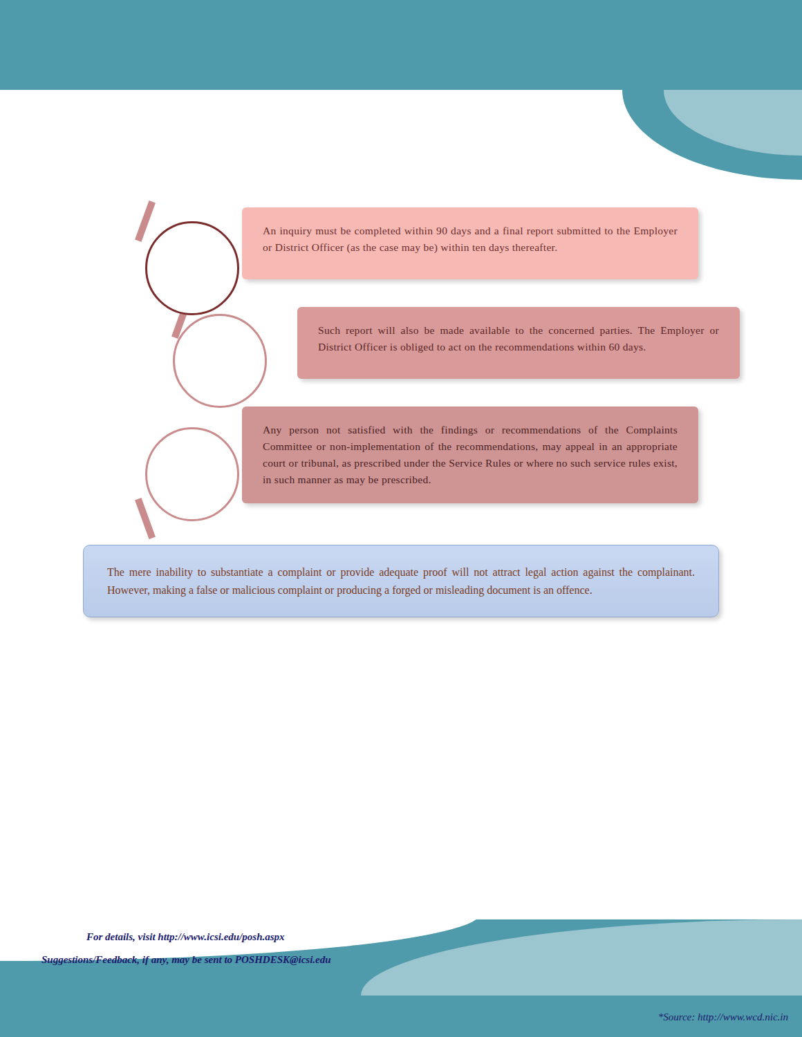An inquiry must be completed within 90 days and a final report submitted to the Employer or District Officer (as the case may be) within ten days thereafter.
Such report will also be made available to the concerned parties. The Employer or District Officer is obliged to act on the recommendations within 60 days.
Any person not satisfied with the findings or recommendations of the Complaints Committee or non-implementation of the recommendations, may appeal in an appropriate court or tribunal, as prescribed under the Service Rules or where no such service rules exist, in such manner as may be prescribed.
The mere inability to substantiate a complaint or provide adequate proof will not attract legal action against the complainant. However, making a false or malicious complaint or producing a forged or misleading document is an offence.
For details, visit http://www.icsi.edu/posh.aspx
Suggestions/Feedback, if any, may be sent to POSHDESK@icsi.edu
*Source: http://www.wcd.nic.in